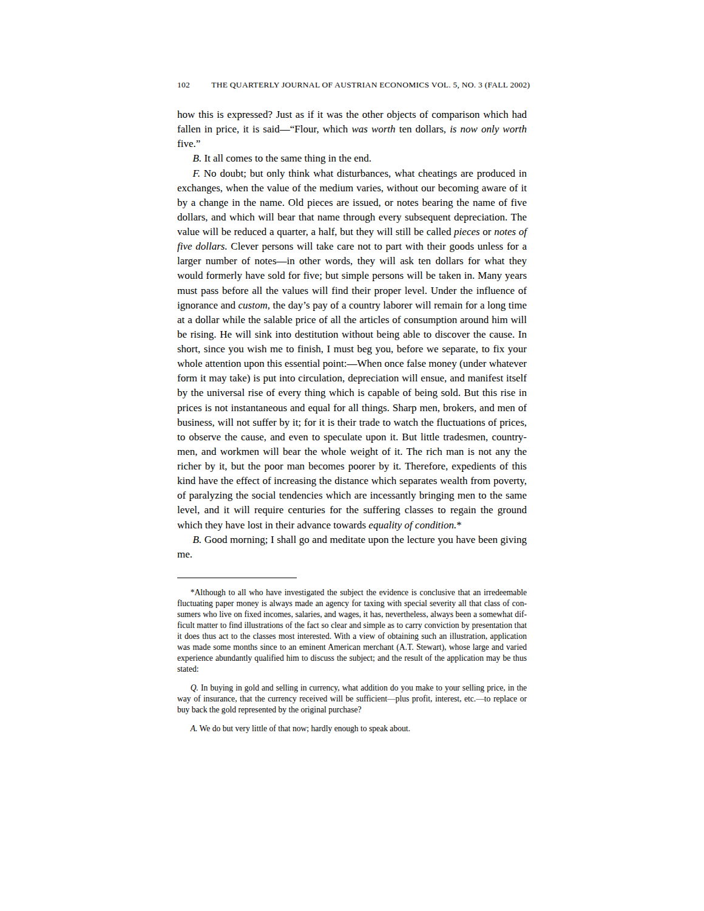102 THE QUARTERLY JOURNAL OF AUSTRIAN ECONOMICS VOL. 5, NO. 3 (FALL 2002)
how this is expressed? Just as if it was the other objects of comparison which had fallen in price, it is said—“Flour, which was worth ten dollars, is now only worth five.”
B. It all comes to the same thing in the end.
F. No doubt; but only think what disturbances, what cheatings are produced in exchanges, when the value of the medium varies, without our becoming aware of it by a change in the name. Old pieces are issued, or notes bearing the name of five dollars, and which will bear that name through every subsequent depreciation. The value will be reduced a quarter, a half, but they will still be called pieces or notes of five dollars. Clever persons will take care not to part with their goods unless for a larger number of notes—in other words, they will ask ten dollars for what they would formerly have sold for five; but simple persons will be taken in. Many years must pass before all the values will find their proper level. Under the influence of ignorance and custom, the day’s pay of a country laborer will remain for a long time at a dollar while the salable price of all the articles of consumption around him will be rising. He will sink into destitution without being able to discover the cause. In short, since you wish me to finish, I must beg you, before we separate, to fix your whole attention upon this essential point:—When once false money (under whatever form it may take) is put into circulation, depreciation will ensue, and manifest itself by the universal rise of every thing which is capable of being sold. But this rise in prices is not instantaneous and equal for all things. Sharp men, brokers, and men of business, will not suffer by it; for it is their trade to watch the fluctuations of prices, to observe the cause, and even to speculate upon it. But little tradesmen, countrymen, and workmen will bear the whole weight of it. The rich man is not any the richer by it, but the poor man becomes poorer by it. Therefore, expedients of this kind have the effect of increasing the distance which separates wealth from poverty, of paralyzing the social tendencies which are incessantly bringing men to the same level, and it will require centuries for the suffering classes to regain the ground which they have lost in their advance towards equality of condition.*
B. Good morning; I shall go and meditate upon the lecture you have been giving me.
*Although to all who have investigated the subject the evidence is conclusive that an irredeemable fluctuating paper money is always made an agency for taxing with special severity all that class of consumers who live on fixed incomes, salaries, and wages, it has, nevertheless, always been a somewhat difficult matter to find illustrations of the fact so clear and simple as to carry conviction by presentation that it does thus act to the classes most interested. With a view of obtaining such an illustration, application was made some months since to an eminent American merchant (A.T. Stewart), whose large and varied experience abundantly qualified him to discuss the subject; and the result of the application may be thus stated:
Q. In buying in gold and selling in currency, what addition do you make to your selling price, in the way of insurance, that the currency received will be sufficient—plus profit, interest, etc.—to replace or buy back the gold represented by the original purchase?
A. We do but very little of that now; hardly enough to speak about.